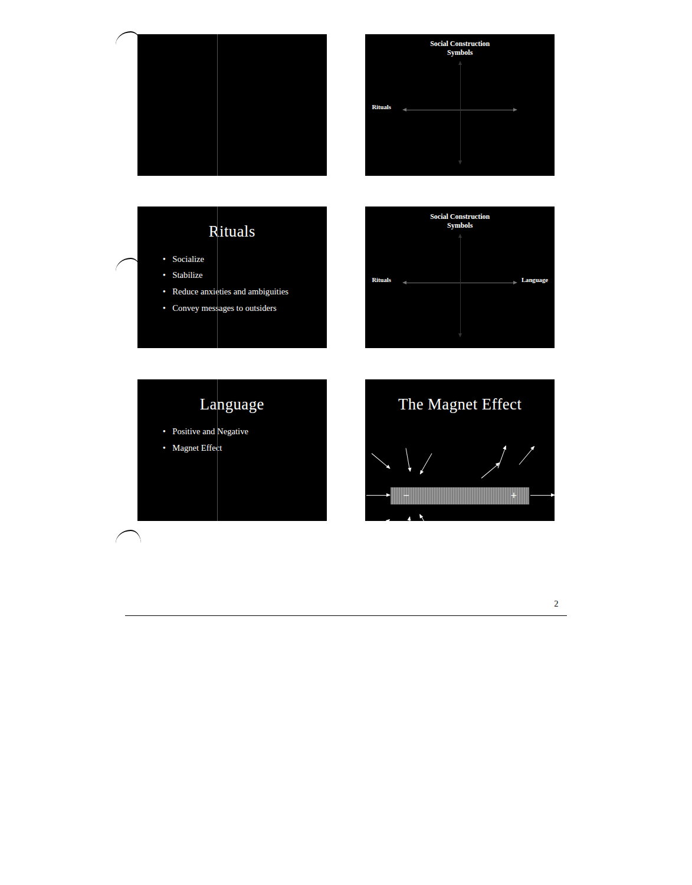Social Construction
Symbols
Rituals
Rituals
Socialize
Stabilize
Reduce anxieties and ambiguities
Convey messages to outsiders
Social Construction
Symbols
Rituals Language
Language
Positive and Negative
Magnet Effect
The Magnet Effect
− +
2